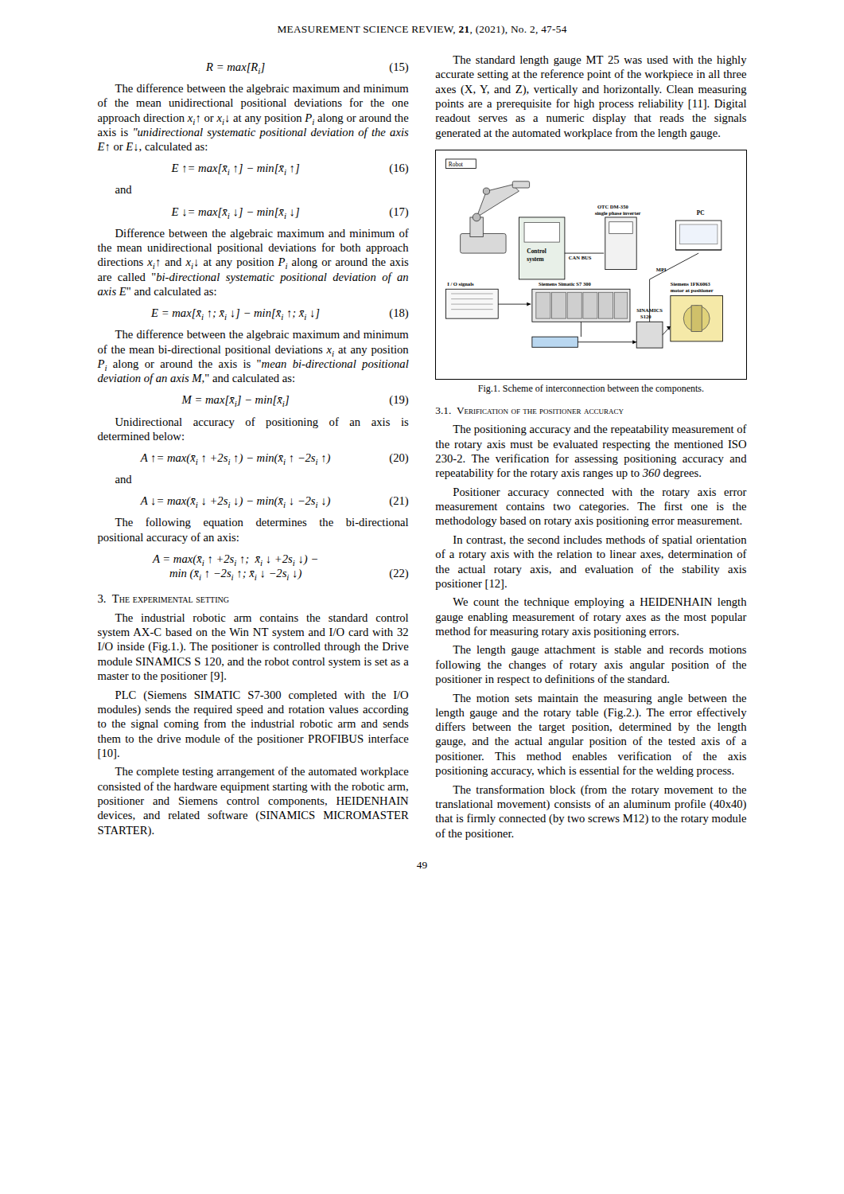MEASUREMENT SCIENCE REVIEW, 21, (2021), No. 2, 47-54
| R = max[R i ] | (15) |
The difference between the algebraic maximum and minimum of the mean unidirectional positional deviations for the one approach direction xi↑ or xi↓ at any position Pi along or around the axis is "unidirectional systematic positional deviation of the axis E↑ or E↓, calculated as:
| E ↑= max[x̄ i ↑] − min[x̄ i ↑] | (16) |
and
| E ↓= max[x̄ i ↓] − min[x̄ i ↓] | (17) |
Difference between the algebraic maximum and minimum of the mean unidirectional positional deviations for both approach directions xi↑ and xi↓ at any position Pi along or around the axis are called "bi-directional systematic positional deviation of an axis E" and calculated as:
| E = max[x̄ i ↑; x̄ i ↓] − min[x̄ i ↑; x̄ i ↓] | (18) |
The difference between the algebraic maximum and minimum of the mean bi-directional positional deviations xi at any position Pi along or around the axis is "mean bi-directional positional deviation of an axis M," and calculated as:
| M = max[x̄ i ] − min[x̄ i ] | (19) |
Unidirectional accuracy of positioning of an axis is determined below:
| A ↑= max(x̄ i ↑ +2s i ↑) − min(x̄ i ↑ −2s i ↑) | (20) |
and
| A ↓= max(x̄ i ↓ +2s i ↓) − min(x̄ i ↓ −2s i ↓) | (21) |
The following equation determines the bi-directional positional accuracy of an axis:
| A = max(x̄ i ↑ +2s i ↑; x̄ i ↓ +2s i ↓) − min (x̄ i ↑ −2s i ↑; x̄ i ↓ −2s i ↓) | (22) |
3. The experimental setting
The industrial robotic arm contains the standard control system AX-C based on the Win NT system and I/O card with 32 I/O inside (Fig.1.). The positioner is controlled through the Drive module SINAMICS S 120, and the robot control system is set as a master to the positioner [9].
PLC (Siemens SIMATIC S7-300 completed with the I/O modules) sends the required speed and rotation values according to the signal coming from the industrial robotic arm and sends them to the drive module of the positioner PROFIBUS interface [10].
The complete testing arrangement of the automated workplace consisted of the hardware equipment starting with the robotic arm, positioner and Siemens control components, HEIDENHAIN devices, and related software (SINAMICS MICROMASTER STARTER).
The standard length gauge MT 25 was used with the highly accurate setting at the reference point of the workpiece in all three axes (X, Y, and Z), vertically and horizontally. Clean measuring points are a prerequisite for high process reliability [11]. Digital readout serves as a numeric display that reads the signals generated at the automated workplace from the length gauge.
Robot Control system CAN BUS OTC DM-350 single phase inverter PC MPI I / O signals Siemens Simatic S7 300 Siemens 1FK6063 motor at positioner SINAMICS S120 PROFIBUS
Fig.1. Scheme of interconnection between the components.
3.1. Verification of the positioner accuracy
The positioning accuracy and the repeatability measurement of the rotary axis must be evaluated respecting the mentioned ISO 230-2. The verification for assessing positioning accuracy and repeatability for the rotary axis ranges up to 360 degrees.
Positioner accuracy connected with the rotary axis error measurement contains two categories. The first one is the methodology based on rotary axis positioning error measurement.
In contrast, the second includes methods of spatial orientation of a rotary axis with the relation to linear axes, determination of the actual rotary axis, and evaluation of the stability axis positioner [12].
We count the technique employing a HEIDENHAIN length gauge enabling measurement of rotary axes as the most popular method for measuring rotary axis positioning errors.
The length gauge attachment is stable and records motions following the changes of rotary axis angular position of the positioner in respect to definitions of the standard.
The motion sets maintain the measuring angle between the length gauge and the rotary table (Fig.2.). The error effectively differs between the target position, determined by the length gauge, and the actual angular position of the tested axis of a positioner. This method enables verification of the axis positioning accuracy, which is essential for the welding process.
The transformation block (from the rotary movement to the translational movement) consists of an aluminum profile (40x40) that is firmly connected (by two screws M12) to the rotary module of the positioner.
49